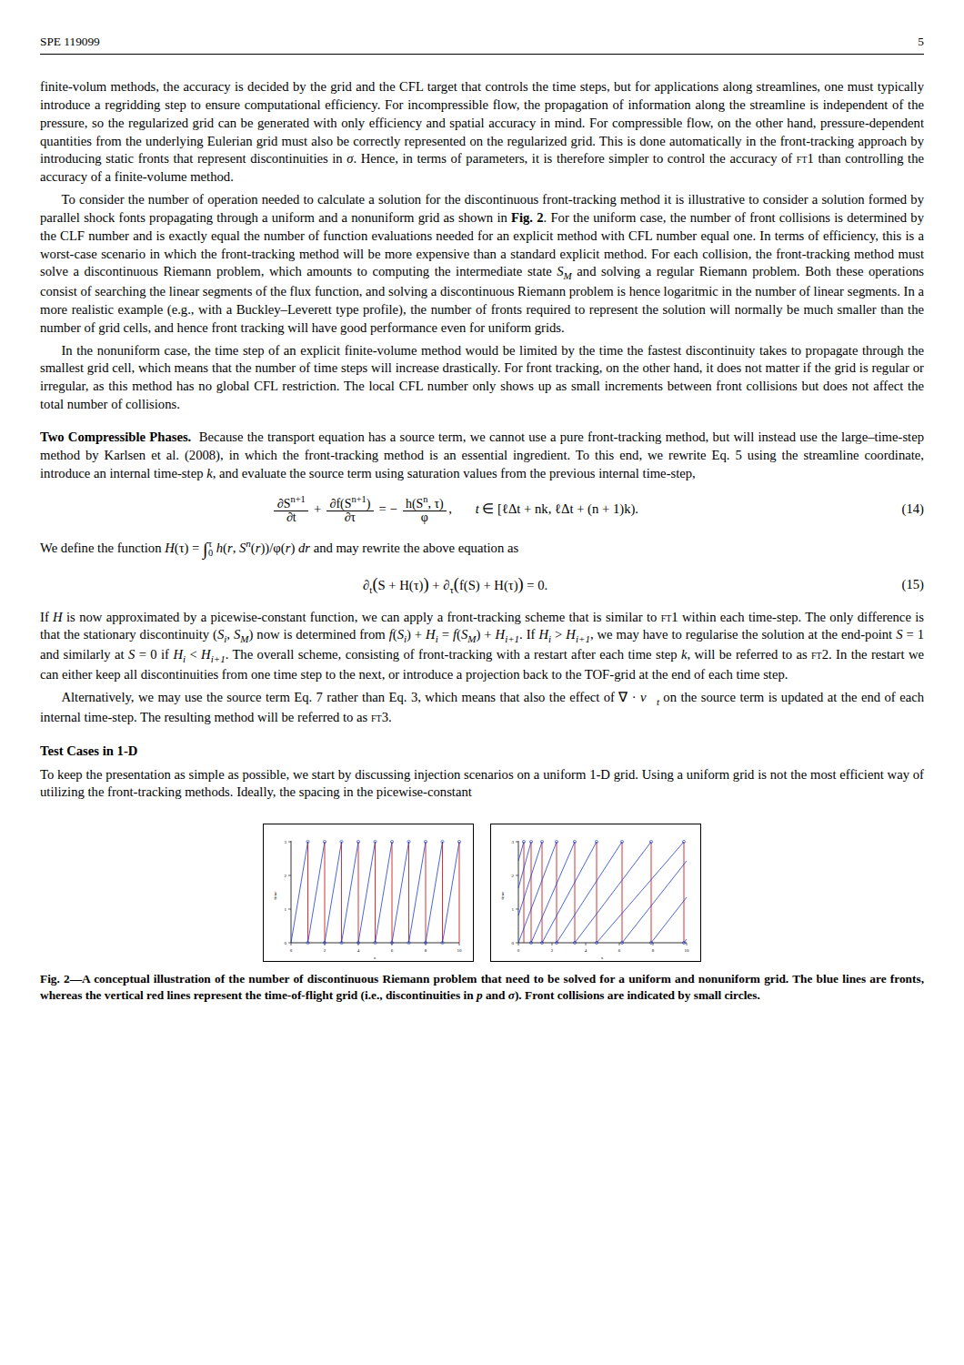SPE 119099 5
finite-volum methods, the accuracy is decided by the grid and the CFL target that controls the time steps, but for applications along streamlines, one must typically introduce a regridding step to ensure computational efficiency. For incompressible flow, the propagation of information along the streamline is independent of the pressure, so the regularized grid can be generated with only efficiency and spatial accuracy in mind. For compressible flow, on the other hand, pressure-dependent quantities from the underlying Eulerian grid must also be correctly represented on the regularized grid. This is done automatically in the front-tracking approach by introducing static fronts that represent discontinuities in σ. Hence, in terms of parameters, it is therefore simpler to control the accuracy of ft1 than controlling the accuracy of a finite-volume method.
To consider the number of operation needed to calculate a solution for the discontinuous front-tracking method it is illustrative to consider a solution formed by parallel shock fonts propagating through a uniform and a nonuniform grid as shown in Fig. 2. For the uniform case, the number of front collisions is determined by the CLF number and is exactly equal the number of function evaluations needed for an explicit method with CFL number equal one. In terms of efficiency, this is a worst-case scenario in which the front-tracking method will be more expensive than a standard explicit method. For each collision, the front-tracking method must solve a discontinuous Riemann problem, which amounts to computing the intermediate state SM and solving a regular Riemann problem. Both these operations consist of searching the linear segments of the flux function, and solving a discontinuous Riemann problem is hence logaritmic in the number of linear segments. In a more realistic example (e.g., with a Buckley–Leverett type profile), the number of fronts required to represent the solution will normally be much smaller than the number of grid cells, and hence front tracking will have good performance even for uniform grids.
In the nonuniform case, the time step of an explicit finite-volume method would be limited by the time the fastest discontinuity takes to propagate through the smallest grid cell, which means that the number of time steps will increase drastically. For front tracking, on the other hand, it does not matter if the grid is regular or irregular, as this method has no global CFL restriction. The local CFL number only shows up as small increments between front collisions but does not affect the total number of collisions.
Two Compressible Phases. Because the transport equation has a source term, we cannot use a pure front-tracking method, but will instead use the large–time-step method by Karlsen et al. (2008), in which the front-tracking method is an essential ingredient. To this end, we rewrite Eq. 5 using the streamline coordinate, introduce an internal time-step k, and evaluate the source term using saturation values from the previous internal time-step,
∂Sn+1∂t + ∂f(Sn+1)∂τ = − h(Sn, τ) φ, t ∈ [ℓΔt + nk, ℓΔt + (n + 1)k).
(14)
We define the function H(τ) = ∫τ 0 h(r, Sn(r))/φ(r) dr and may rewrite the above equation as
∂t(S + H(τ)) + ∂τ(f(S) + H(τ)) = 0.
(15)
If H is now approximated by a picewise-constant function, we can apply a front-tracking scheme that is similar to ft1 within each time-step. The only difference is that the stationary discontinuity (Si, SM) now is determined from f(Si) + Hi = f(SM) + Hi+1. If Hi > Hi+1, we may have to regularise the solution at the end-point S = 1 and similarly at S = 0 if Hi < Hi+1. The overall scheme, consisting of front-tracking with a restart after each time step k, will be referred to as ft2. In the restart we can either keep all discontinuities from one time step to the next, or introduce a projection back to the TOF-grid at the end of each time step.
Alternatively, we may use the source term Eq. 7 rather than Eq. 3, which means that also the effect of ∇ · v⃗t on the source term is updated at the end of each internal time-step. The resulting method will be referred to as ft3.
Test Cases in 1-D
To keep the presentation as simple as possible, we start by discussing injection scenarios on a uniform 1-D grid. Using a uniform grid is not the most efficient way of utilizing the front-tracking methods. Ideally, the spacing in the picewise-constant
0 2 4 6 8 10 x 0 1 2 3 time
0 2 4 6 8 10 x 0 1 2 3 time
Fig. 2—A conceptual illustration of the number of discontinuous Riemann problem that need to be solved for a uniform and nonuniform grid. The blue lines are fronts, whereas the vertical red lines represent the time-of-flight grid (i.e., discontinuities in p and σ). Front collisions are indicated by small circles.